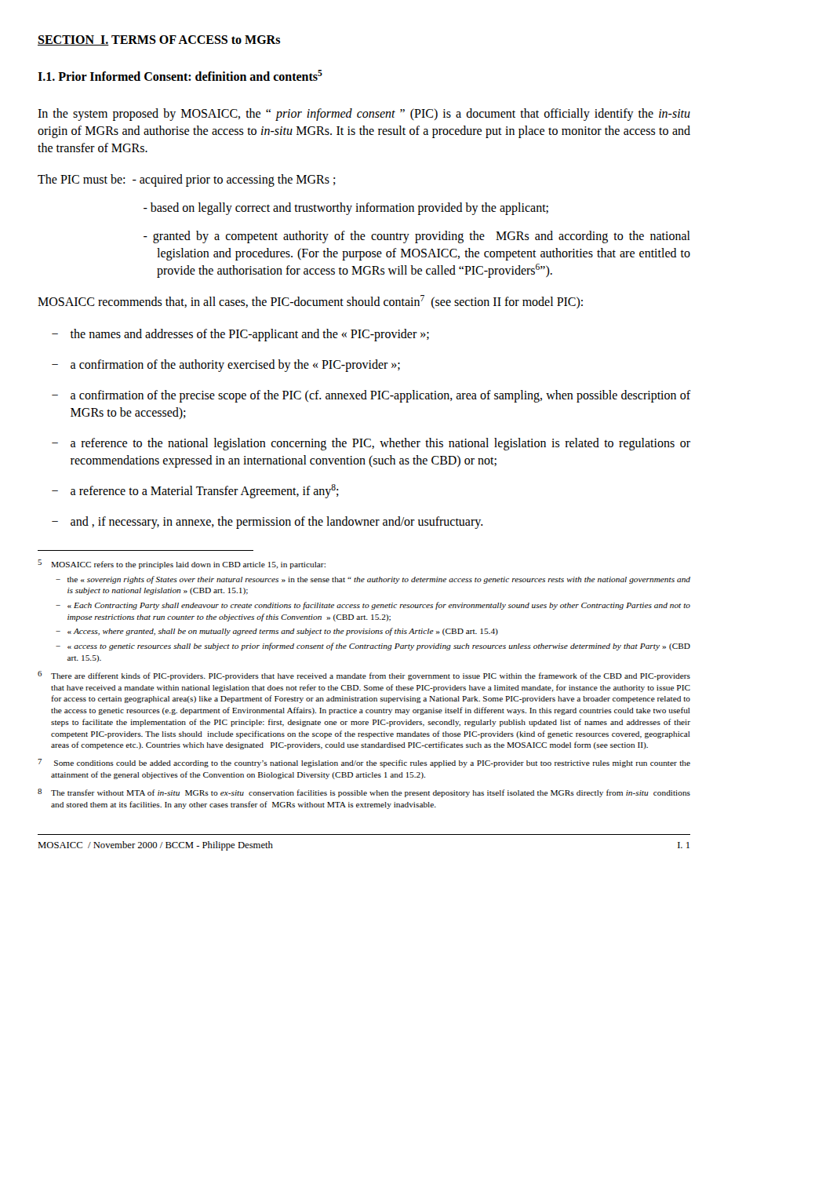SECTION I. TERMS OF ACCESS to MGRs
I.1. Prior Informed Consent: definition and contents5
In the system proposed by MOSAICC, the “ prior informed consent ” (PIC) is a document that officially identify the in-situ origin of MGRs and authorise the access to in-situ MGRs. It is the result of a procedure put in place to monitor the access to and the transfer of MGRs.
The PIC must be: - acquired prior to accessing the MGRs ; - based on legally correct and trustworthy information provided by the applicant; - granted by a competent authority of the country providing the MGRs and according to the national legislation and procedures. (For the purpose of MOSAICC, the competent authorities that are entitled to provide the authorisation for access to MGRs will be called “PIC-providers6”).
MOSAICC recommends that, in all cases, the PIC-document should contain7 (see section II for model PIC):
the names and addresses of the PIC-applicant and the « PIC-provider »;
a confirmation of the authority exercised by the « PIC-provider »;
a confirmation of the precise scope of the PIC (cf. annexed PIC-application, area of sampling, when possible description of MGRs to be accessed);
a reference to the national legislation concerning the PIC, whether this national legislation is related to regulations or recommendations expressed in an international convention (such as the CBD) or not;
a reference to a Material Transfer Agreement, if any8;
and , if necessary, in annexe, the permission of the landowner and/or usufructuary.
5 MOSAICC refers to the principles laid down in CBD article 15, in particular:
the « sovereign rights of States over their natural resources » in the sense that “ the authority to determine access to genetic resources rests with the national governments and is subject to national legislation » (CBD art. 15.1);
« Each Contracting Party shall endeavour to create conditions to facilitate access to genetic resources for environmentally sound uses by other Contracting Parties and not to impose restrictions that run counter to the objectives of this Convention » (CBD art. 15.2);
« Access, where granted, shall be on mutually agreed terms and subject to the provisions of this Article » (CBD art. 15.4)
« access to genetic resources shall be subject to prior informed consent of the Contracting Party providing such resources unless otherwise determined by that Party » (CBD art. 15.5).
6 There are different kinds of PIC-providers. PIC-providers that have received a mandate from their government to issue PIC within the framework of the CBD and PIC-providers that have received a mandate within national legislation that does not refer to the CBD. Some of these PIC-providers have a limited mandate, for instance the authority to issue PIC for access to certain geographical area(s) like a Department of Forestry or an administration supervising a National Park. Some PIC-providers have a broader competence related to the access to genetic resources (e.g. department of Environmental Affairs). In practice a country may organise itself in different ways. In this regard countries could take two useful steps to facilitate the implementation of the PIC principle: first, designate one or more PIC-providers, secondly, regularly publish updated list of names and addresses of their competent PIC-providers. The lists should include specifications on the scope of the respective mandates of those PIC-providers (kind of genetic resources covered, geographical areas of competence etc.). Countries which have designated PIC-providers, could use standardised PIC-certificates such as the MOSAICC model form (see section II).
7 Some conditions could be added according to the country’s national legislation and/or the specific rules applied by a PIC-provider but too restrictive rules might run counter the attainment of the general objectives of the Convention on Biological Diversity (CBD articles 1 and 15.2).
8 The transfer without MTA of in-situ MGRs to ex-situ conservation facilities is possible when the present depository has itself isolated the MGRs directly from in-situ conditions and stored them at its facilities. In any other cases transfer of MGRs without MTA is extremely inadvisable.
MOSAICC / November 2000 / BCCM - Philippe Desmeth I. 1